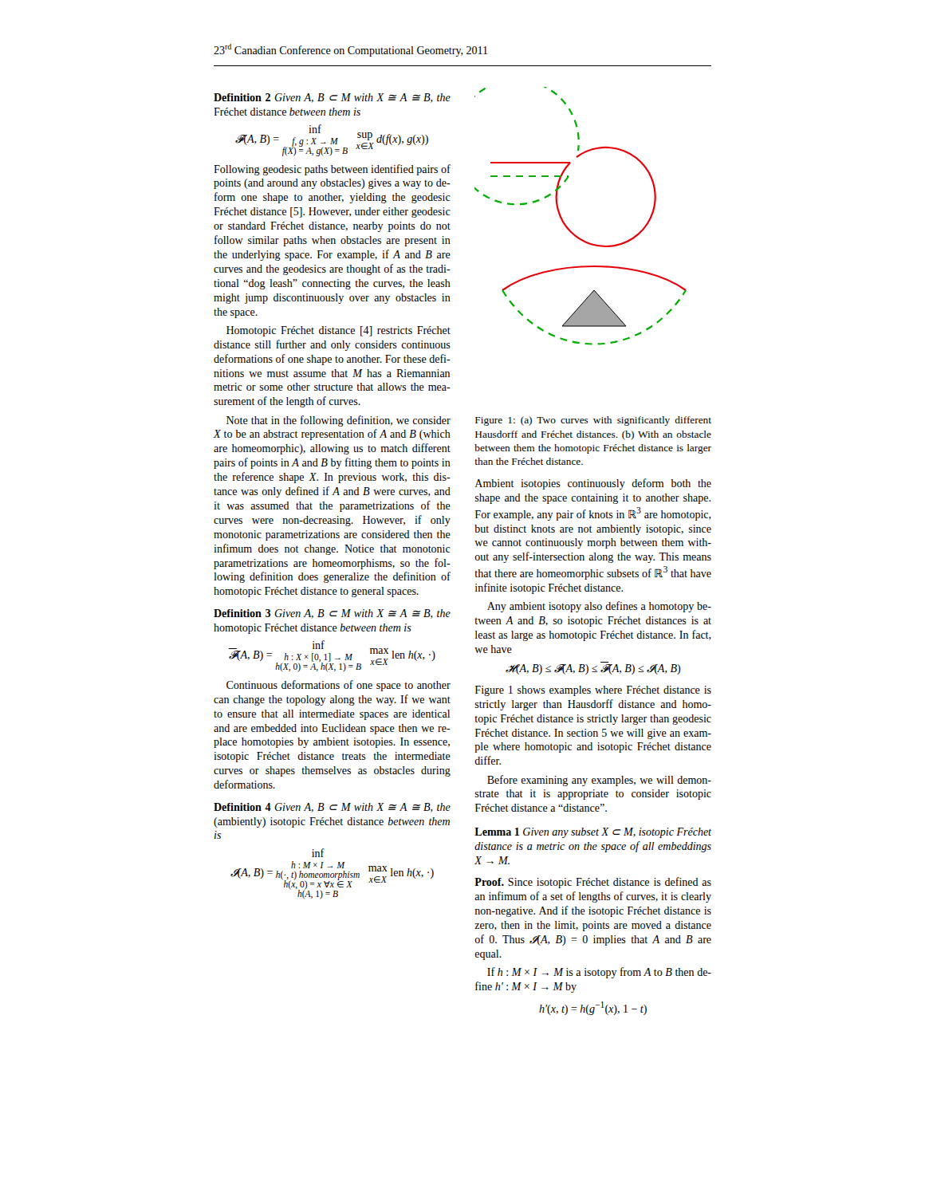23rd Canadian Conference on Computational Geometry, 2011
Definition 2 Given A, B ⊂ M with X ≅ A ≅ B, the Fréchet distance between them is
𝓕(A, B) = inf f, g : X → M f(X) = A, g(X) = B sup x∈X d(f(x), g(x))
Following geodesic paths between identified pairs of points (and around any obstacles) gives a way to deform one shape to another, yielding the geodesic Fréchet distance [5]. However, under either geodesic or standard Fréchet distance, nearby points do not follow similar paths when obstacles are present in the underlying space. For example, if A and B are curves and the geodesics are thought of as the traditional “dog leash” connecting the curves, the leash might jump discontinuously over any obstacles in the space.
Homotopic Fréchet distance [4] restricts Fréchet distance still further and only considers continuous deformations of one shape to another. For these definitions we must assume that M has a Riemannian metric or some other structure that allows the measurement of the length of curves.
Note that in the following definition, we consider X to be an abstract representation of A and B (which are homeomorphic), allowing us to match different pairs of points in A and B by fitting them to points in the reference shape X. In previous work, this distance was only defined if A and B were curves, and it was assumed that the parametrizations of the curves were non-decreasing. However, if only monotonic parametrizations are considered then the infimum does not change. Notice that monotonic parametrizations are homeomorphisms, so the following definition does generalize the definition of homotopic Fréchet distance to general spaces.
Definition 3 Given A, B ⊂ M with X ≅ A ≅ B, the homotopic Fréchet distance between them is
𝓕(A, B) = inf h : X × [0, 1] → M h(X, 0) = A, h(X, 1) = B max x∈X len h(x, ·)
Continuous deformations of one space to another can change the topology along the way. If we want to ensure that all intermediate spaces are identical and are embedded into Euclidean space then we replace homotopies by ambient isotopies. In essence, isotopic Fréchet distance treats the intermediate curves or shapes themselves as obstacles during deformations.
Definition 4 Given A, B ⊂ M with X ≅ A ≅ B, the (ambiently) isotopic Fréchet distance between them is
𝓘(A, B) = inf h : M × I → M h(·, t) homeomorphism h(x, 0) = x ∀x ∈ X h(A, 1) = B max x∈X len h(x, ·)
Figure 1: (a) Two curves with significantly different Hausdorff and Fréchet distances. (b) With an obstacle between them the homotopic Fréchet distance is larger than the Fréchet distance.
Ambient isotopies continuously deform both the shape and the space containing it to another shape. For example, any pair of knots in ℝ3 are homotopic, but distinct knots are not ambiently isotopic, since we cannot continuously morph between them without any self-intersection along the way. This means that there are homeomorphic subsets of ℝ3 that have infinite isotopic Fréchet distance.
Any ambient isotopy also defines a homotopy between A and B, so isotopic Fréchet distances is at least as large as homotopic Fréchet distance. In fact, we have
𝓗(A, B) ≤ 𝓕(A, B) ≤ 𝓕(A, B) ≤ 𝓘(A, B)
Figure 1 shows examples where Fréchet distance is strictly larger than Hausdorff distance and homotopic Fréchet distance is strictly larger than geodesic Fréchet distance. In section 5 we will give an example where homotopic and isotopic Fréchet distance differ.
Before examining any examples, we will demonstrate that it is appropriate to consider isotopic Fréchet distance a “distance”.
Lemma 1 Given any subset X ⊂ M, isotopic Fréchet distance is a metric on the space of all embeddings X → M.
Proof. Since isotopic Fréchet distance is defined as an infimum of a set of lengths of curves, it is clearly non-negative. And if the isotopic Fréchet distance is zero, then in the limit, points are moved a distance of 0. Thus 𝓘(A, B) = 0 implies that A and B are equal.
If h : M × I → M is a isotopy from A to B then define h′ : M × I → M by
h′(x, t) = h(g−1(x), 1 − t)